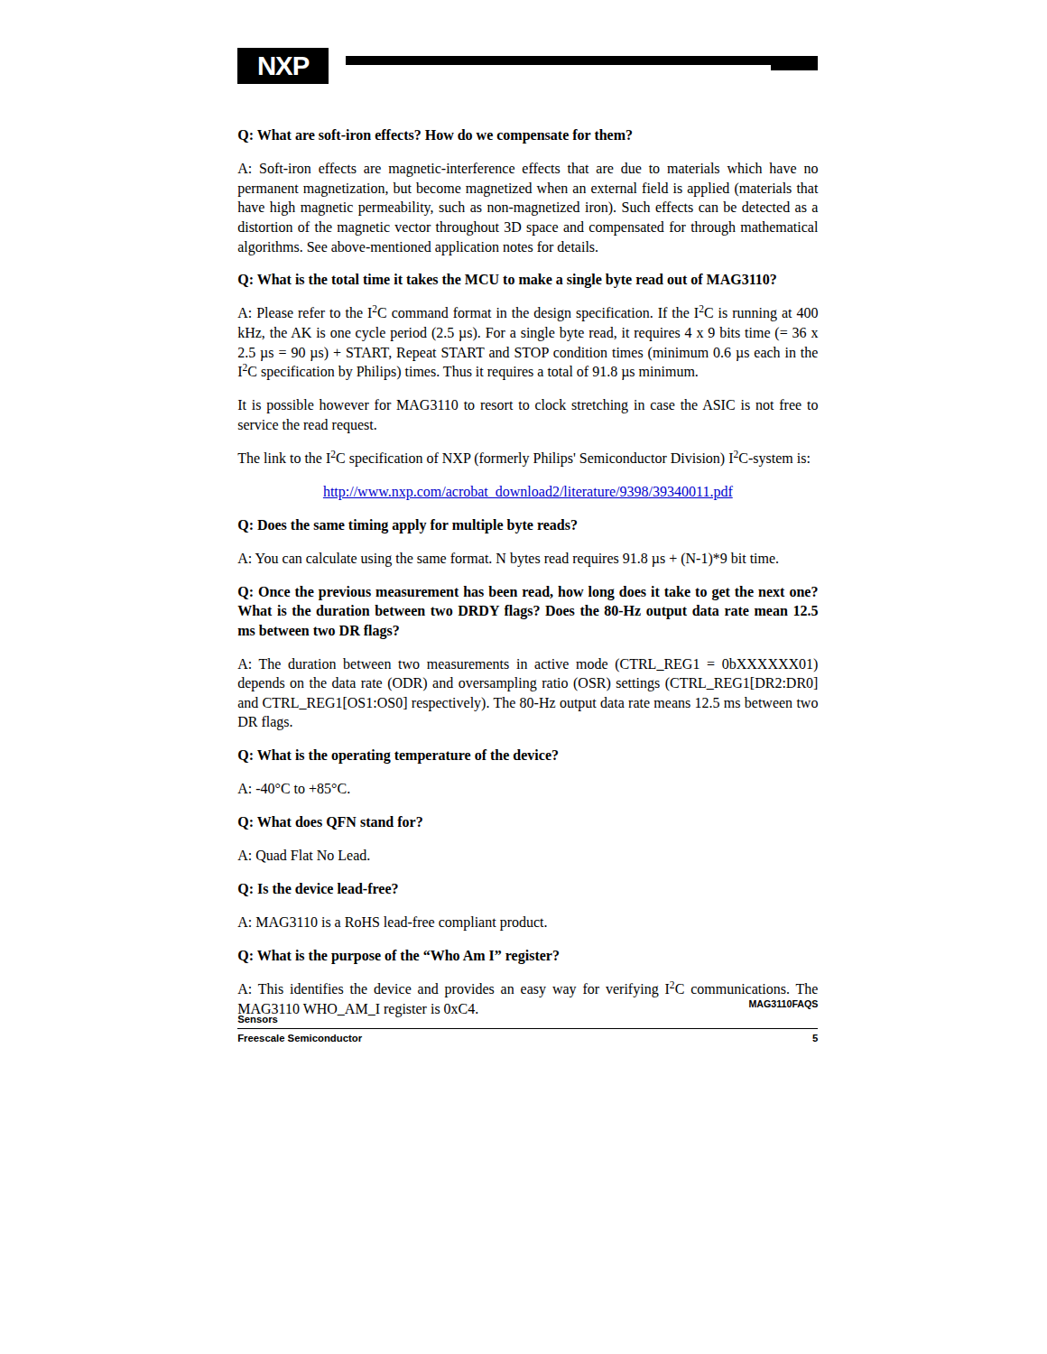NXP
Q: What are soft-iron effects? How do we compensate for them?
A: Soft-iron effects are magnetic-interference effects that are due to materials which have no permanent magnetization, but become magnetized when an external field is applied (materials that have high magnetic permeability, such as non-magnetized iron). Such effects can be detected as a distortion of the magnetic vector throughout 3D space and compensated for through mathematical algorithms. See above-mentioned application notes for details.
Q: What is the total time it takes the MCU to make a single byte read out of MAG3110?
A: Please refer to the I2C command format in the design specification. If the I2C is running at 400 kHz, the AK is one cycle period (2.5 µs). For a single byte read, it requires 4 x 9 bits time (= 36 x 2.5 µs = 90 µs) + START, Repeat START and STOP condition times (minimum 0.6 µs each in the I2C specification by Philips) times. Thus it requires a total of 91.8 µs minimum.
It is possible however for MAG3110 to resort to clock stretching in case the ASIC is not free to service the read request.
The link to the I2C specification of NXP (formerly Philips' Semiconductor Division) I2C-system is:
http://www.nxp.com/acrobat_download2/literature/9398/39340011.pdf
Q: Does the same timing apply for multiple byte reads?
A: You can calculate using the same format. N bytes read requires 91.8 µs + (N-1)*9 bit time.
Q: Once the previous measurement has been read, how long does it take to get the next one? What is the duration between two DRDY flags? Does the 80-Hz output data rate mean 12.5 ms between two DR flags?
A: The duration between two measurements in active mode (CTRL_REG1 = 0bXXXXXX01) depends on the data rate (ODR) and oversampling ratio (OSR) settings (CTRL_REG1[DR2:DR0] and CTRL_REG1[OS1:OS0] respectively). The 80-Hz output data rate means 12.5 ms between two DR flags.
Q: What is the operating temperature of the device?
A: -40°C to +85°C.
Q: What does QFN stand for?
A: Quad Flat No Lead.
Q: Is the device lead-free?
A: MAG3110 is a RoHS lead-free compliant product.
Q: What is the purpose of the “Who Am I” register?
A: This identifies the device and provides an easy way for verifying I2C communications. The MAG3110 WHO_AM_I register is 0xC4.
MAG3110FAQS
Sensors
Freescale Semiconductor 5